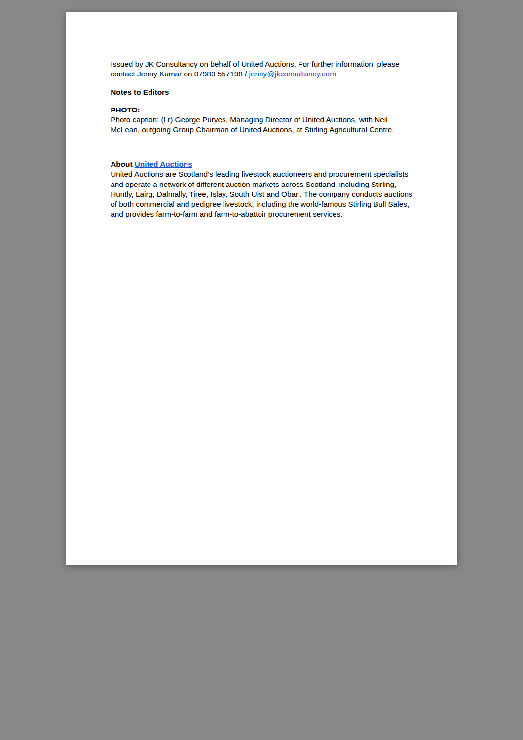Issued by JK Consultancy on behalf of United Auctions. For further information, please contact Jenny Kumar on 07989 557198 / jenny@jkconsultancy.com
Notes to Editors
PHOTO:
Photo caption: (l-r) George Purves, Managing Director of United Auctions, with Neil McLean, outgoing Group Chairman of United Auctions, at Stirling Agricultural Centre.
About United Auctions
United Auctions are Scotland’s leading livestock auctioneers and procurement specialists and operate a network of different auction markets across Scotland, including Stirling, Huntly, Lairg, Dalmally, Tiree, Islay, South Uist and Oban. The company conducts auctions of both commercial and pedigree livestock, including the world-famous Stirling Bull Sales, and provides farm-to-farm and farm-to-abattoir procurement services.